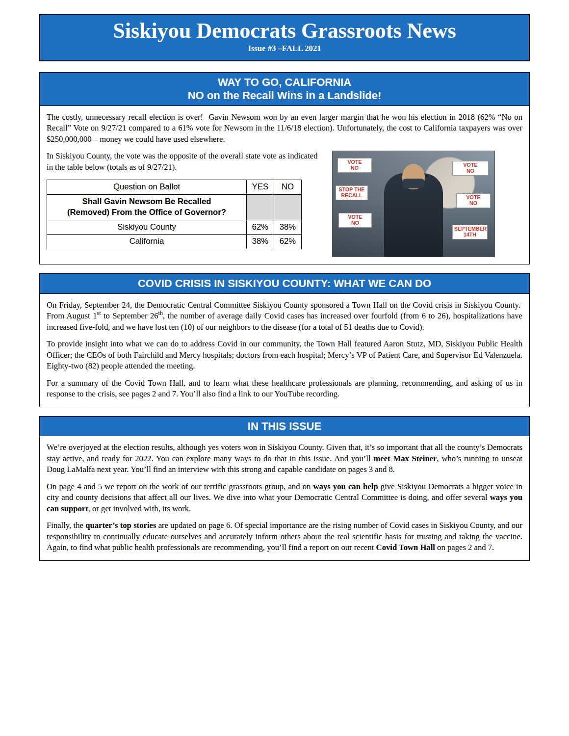Siskiyou Democrats Grassroots News
Issue #3 –FALL 2021
WAY TO GO, CALIFORNIA NO on the Recall Wins in a Landslide!
The costly, unnecessary recall election is over! Gavin Newsom won by an even larger margin that he won his election in 2018 (62% “No on Recall” Vote on 9/27/21 compared to a 61% vote for Newsom in the 11/6/18 election). Unfortunately, the cost to California taxpayers was over $250,000,000 – money we could have used elsewhere.
VOTE
NO
STOP THE
RECALL
VOTE
NO
VOTE
NO
VOTE
NO
SEPTEMBER 14TH
In Siskiyou County, the vote was the opposite of the overall state vote as indicated in the table below (totals as of 9/27/21).
| Question on Ballot | YES | NO |
| --- | --- | --- |
| Shall Gavin Newsom Be Recalled (Removed) From the Office of Governor? | | |
| Siskiyou County | 62% | 38% |
| California | 38% | 62% |
COVID CRISIS IN SISKIYOU COUNTY: WHAT WE CAN DO
On Friday, September 24, the Democratic Central Committee Siskiyou County sponsored a Town Hall on the Covid crisis in Siskiyou County. From August 1st to September 26th, the number of average daily Covid cases has increased over fourfold (from 6 to 26), hospitalizations have increased five-fold, and we have lost ten (10) of our neighbors to the disease (for a total of 51 deaths due to Covid).
To provide insight into what we can do to address Covid in our community, the Town Hall featured Aaron Stutz, MD, Siskiyou Public Health Officer; the CEOs of both Fairchild and Mercy hospitals; doctors from each hospital; Mercy’s VP of Patient Care, and Supervisor Ed Valenzuela. Eighty-two (82) people attended the meeting.
For a summary of the Covid Town Hall, and to learn what these healthcare professionals are planning, recommending, and asking of us in response to the crisis, see pages 2 and 7. You’ll also find a link to our YouTube recording.
IN THIS ISSUE
We’re overjoyed at the election results, although yes voters won in Siskiyou County. Given that, it’s so important that all the county’s Democrats stay active, and ready for 2022. You can explore many ways to do that in this issue. And you’ll meet Max Steiner, who’s running to unseat Doug LaMalfa next year. You’ll find an interview with this strong and capable candidate on pages 3 and 8.
On page 4 and 5 we report on the work of our terrific grassroots group, and on ways you can help give Siskiyou Democrats a bigger voice in city and county decisions that affect all our lives. We dive into what your Democratic Central Committee is doing, and offer several ways you can support, or get involved with, its work.
Finally, the quarter’s top stories are updated on page 6. Of special importance are the rising number of Covid cases in Siskiyou County, and our responsibility to continually educate ourselves and accurately inform others about the real scientific basis for trusting and taking the vaccine. Again, to find what public health professionals are recommending, you’ll find a report on our recent Covid Town Hall on pages 2 and 7.